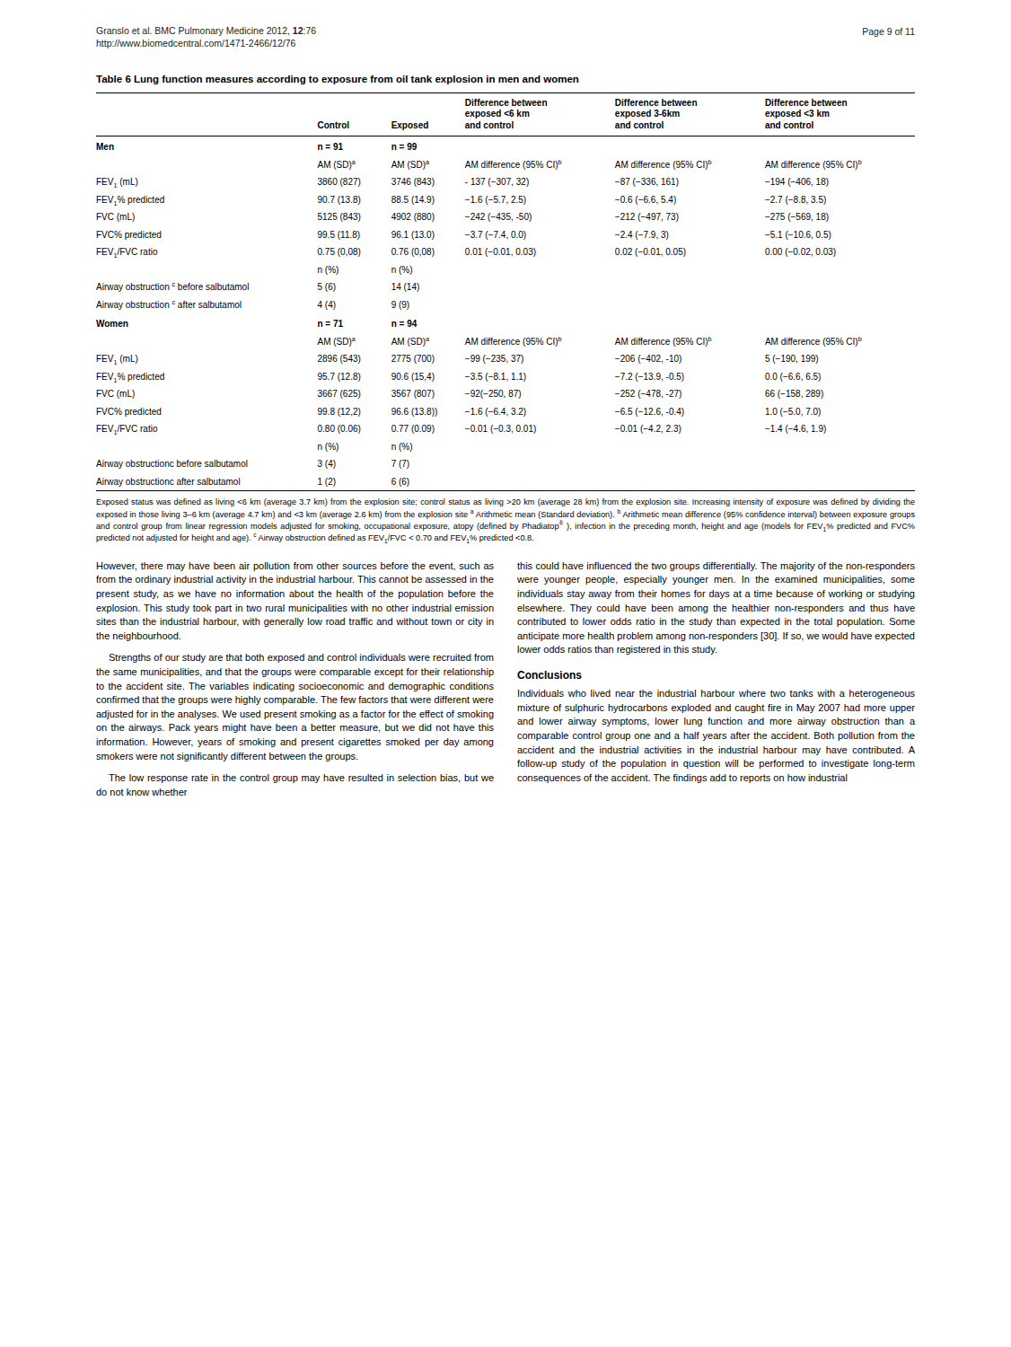Granslo et al. BMC Pulmonary Medicine 2012, 12:76
http://www.biomedcentral.com/1471-2466/12/76
Page 9 of 11
Table 6 Lung function measures according to exposure from oil tank explosion in men and women
| | Control | Exposed | Difference between exposed <6 km and control | Difference between exposed 3-6km and control | Difference between exposed <3 km and control |
| --- | --- | --- | --- | --- | --- |
| Men | n = 91 | n = 99 | | | |
| | AM (SD) a | AM (SD) a | AM difference (95% CI) b | AM difference (95% CI) b | AM difference (95% CI) b |
| FEV 1 (mL) | 3860 (827) | 3746 (843) | - 137 (−307, 32) | −87 (−336, 161) | −194 (−406, 18) |
| FEV 1 % predicted | 90.7 (13.8) | 88.5 (14.9) | −1.6 (−5.7, 2.5) | −0.6 (−6.6, 5.4) | −2.7 (−8.8, 3.5) |
| FVC (mL) | 5125 (843) | 4902 (880) | −242 (−435, -50) | −212 (−497, 73) | −275 (−569, 18) |
| FVC% predicted | 99.5 (11.8) | 96.1 (13.0) | −3.7 (−7.4, 0.0) | −2.4 (−7.9, 3) | −5.1 (−10.6, 0.5) |
| FEV 1 /FVC ratio | 0.75 (0,08) | 0.76 (0,08) | 0.01 (−0.01, 0.03) | 0.02 (−0.01, 0.05) | 0.00 (−0.02, 0.03) |
| | n (%) | n (%) | | | |
| Airway obstruction c before salbutamol | 5 (6) | 14 (14) | | | |
| Airway obstruction c after salbutamol | 4 (4) | 9 (9) | | | |
| Women | n = 71 | n = 94 | | | |
| | AM (SD) a | AM (SD) a | AM difference (95% CI) b | AM difference (95% CI) b | AM difference (95% CI) b |
| FEV 1 (mL) | 2896 (543) | 2775 (700) | −99 (−235, 37) | −206 (−402, -10) | 5 (−190, 199) |
| FEV 1 % predicted | 95.7 (12.8) | 90.6 (15,4) | −3.5 (−8.1, 1.1) | −7.2 (−13.9, -0.5) | 0.0 (−6.6, 6.5) |
| FVC (mL) | 3667 (625) | 3567 (807) | −92(−250, 87) | −252 (−478, -27) | 66 (−158, 289) |
| FVC% predicted | 99.8 (12,2) | 96.6 (13.8)) | −1.6 (−6.4, 3.2) | −6.5 (−12.6, -0.4) | 1.0 (−5.0, 7.0) |
| FEV 1 /FVC ratio | 0.80 (0.06) | 0.77 (0.09) | −0.01 (−0.3, 0.01) | −0.01 (−4.2, 2.3) | −1.4 (−4.6, 1.9) |
| | n (%) | n (%) | | | |
| Airway obstructionc before salbutamol | 3 (4) | 7 (7) | | | |
| Airway obstructionc after salbutamol | 1 (2) | 6 (6) | | | |
Exposed status was defined as living <6 km (average 3.7 km) from the explosion site; control status as living >20 km (average 28 km) from the explosion site. Increasing intensity of exposure was defined by dividing the exposed in those living 3–6 km (average 4.7 km) and <3 km (average 2.6 km) from the explosion site a Arithmetic mean (Standard deviation). b Arithmetic mean difference (95% confidence interval) between exposure groups and control group from linear regression models adjusted for smoking, occupational exposure, atopy (defined by Phadiatop® ), infection in the preceding month, height and age (models for FEV1% predicted and FVC% predicted not adjusted for height and age). c Airway obstruction defined as FEV1/FVC < 0.70 and FEV1% predicted <0.8.
However, there may have been air pollution from other sources before the event, such as from the ordinary industrial activity in the industrial harbour. This cannot be assessed in the present study, as we have no information about the health of the population before the explosion. This study took part in two rural municipalities with no other industrial emission sites than the industrial harbour, with generally low road traffic and without town or city in the neighbourhood.
Strengths of our study are that both exposed and control individuals were recruited from the same municipalities, and that the groups were comparable except for their relationship to the accident site. The variables indicating socioeconomic and demographic conditions confirmed that the groups were highly comparable. The few factors that were different were adjusted for in the analyses. We used present smoking as a factor for the effect of smoking on the airways. Pack years might have been a better measure, but we did not have this information. However, years of smoking and present cigarettes smoked per day among smokers were not significantly different between the groups.
The low response rate in the control group may have resulted in selection bias, but we do not know whether
this could have influenced the two groups differentially. The majority of the non-responders were younger people, especially younger men. In the examined municipalities, some individuals stay away from their homes for days at a time because of working or studying elsewhere. They could have been among the healthier non-responders and thus have contributed to lower odds ratio in the study than expected in the total population. Some anticipate more health problem among non-responders [30]. If so, we would have expected lower odds ratios than registered in this study.
Conclusions
Individuals who lived near the industrial harbour where two tanks with a heterogeneous mixture of sulphuric hydrocarbons exploded and caught fire in May 2007 had more upper and lower airway symptoms, lower lung function and more airway obstruction than a comparable control group one and a half years after the accident. Both pollution from the accident and the industrial activities in the industrial harbour may have contributed. A follow-up study of the population in question will be performed to investigate long-term consequences of the accident. The findings add to reports on how industrial